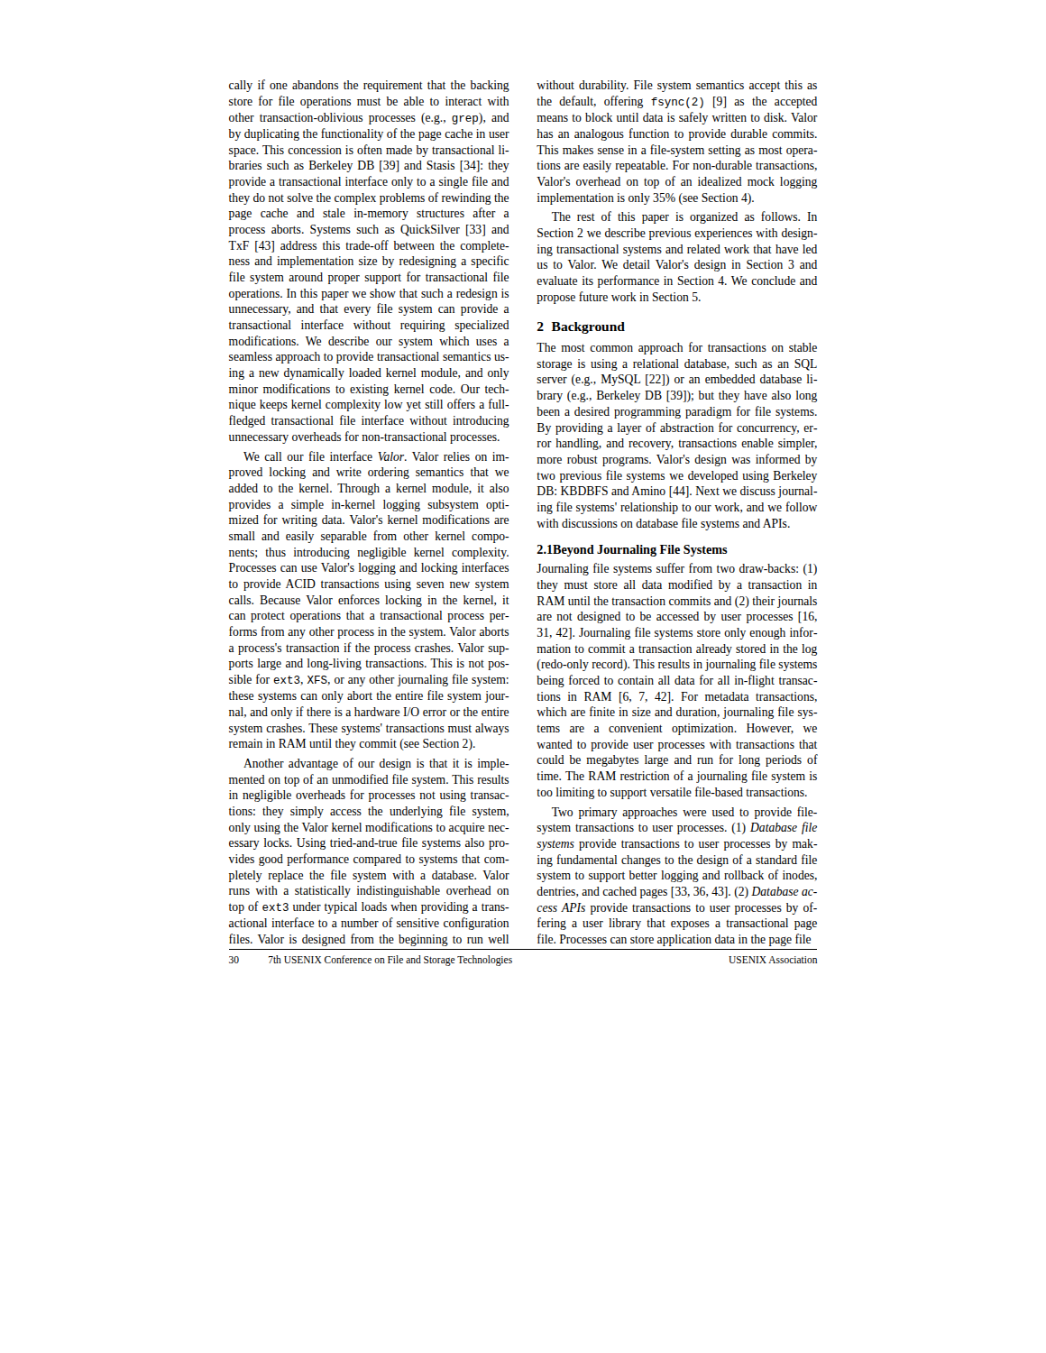cally if one abandons the requirement that the backing store for file operations must be able to interact with other transaction-oblivious processes (e.g., grep), and by duplicating the functionality of the page cache in user space. This concession is often made by transactional libraries such as Berkeley DB [39] and Stasis [34]: they provide a transactional interface only to a single file and they do not solve the complex problems of rewinding the page cache and stale in-memory structures after a process aborts. Systems such as QuickSilver [33] and TxF [43] address this trade-off between the completeness and implementation size by redesigning a specific file system around proper support for transactional file operations. In this paper we show that such a redesign is unnecessary, and that every file system can provide a transactional interface without requiring specialized modifications. We describe our system which uses a seamless approach to provide transactional semantics using a new dynamically loaded kernel module, and only minor modifications to existing kernel code. Our technique keeps kernel complexity low yet still offers a full-fledged transactional file interface without introducing unnecessary overheads for non-transactional processes.
We call our file interface Valor. Valor relies on improved locking and write ordering semantics that we added to the kernel. Through a kernel module, it also provides a simple in-kernel logging subsystem optimized for writing data. Valor's kernel modifications are small and easily separable from other kernel components; thus introducing negligible kernel complexity. Processes can use Valor's logging and locking interfaces to provide ACID transactions using seven new system calls. Because Valor enforces locking in the kernel, it can protect operations that a transactional process performs from any other process in the system. Valor aborts a process's transaction if the process crashes. Valor supports large and long-living transactions. This is not possible for ext3, XFS, or any other journaling file system: these systems can only abort the entire file system journal, and only if there is a hardware I/O error or the entire system crashes. These systems' transactions must always remain in RAM until they commit (see Section 2).
Another advantage of our design is that it is implemented on top of an unmodified file system. This results in negligible overheads for processes not using transactions: they simply access the underlying file system, only using the Valor kernel modifications to acquire necessary locks. Using tried-and-true file systems also provides good performance compared to systems that completely replace the file system with a database. Valor runs with a statistically indistinguishable overhead on top of ext3 under typical loads when providing a transactional interface to a number of sensitive configuration files. Valor is designed from the beginning to run well without durability. File system semantics accept this as the default, offering fsync(2) [9] as the accepted means to block until data is safely written to disk. Valor has an analogous function to provide durable commits. This makes sense in a file-system setting as most operations are easily repeatable. For non-durable transactions, Valor's overhead on top of an idealized mock logging implementation is only 35% (see Section 4).
The rest of this paper is organized as follows. In Section 2 we describe previous experiences with designing transactional systems and related work that have led us to Valor. We detail Valor's design in Section 3 and evaluate its performance in Section 4. We conclude and propose future work in Section 5.
2 Background
The most common approach for transactions on stable storage is using a relational database, such as an SQL server (e.g., MySQL [22]) or an embedded database library (e.g., Berkeley DB [39]); but they have also long been a desired programming paradigm for file systems. By providing a layer of abstraction for concurrency, error handling, and recovery, transactions enable simpler, more robust programs. Valor's design was informed by two previous file systems we developed using Berkeley DB: KBDBFS and Amino [44]. Next we discuss journaling file systems' relationship to our work, and we follow with discussions on database file systems and APIs.
2.1 Beyond Journaling File Systems
Journaling file systems suffer from two draw-backs: (1) they must store all data modified by a transaction in RAM until the transaction commits and (2) their journals are not designed to be accessed by user processes [16, 31, 42]. Journaling file systems store only enough information to commit a transaction already stored in the log (redo-only record). This results in journaling file systems being forced to contain all data for all in-flight transactions in RAM [6, 7, 42]. For metadata transactions, which are finite in size and duration, journaling file systems are a convenient optimization. However, we wanted to provide user processes with transactions that could be megabytes large and run for long periods of time. The RAM restriction of a journaling file system is too limiting to support versatile file-based transactions.
Two primary approaches were used to provide file-system transactions to user processes. (1) Database file systems provide transactions to user processes by making fundamental changes to the design of a standard file system to support better logging and rollback of inodes, dentries, and cached pages [33, 36, 43]. (2) Database access APIs provide transactions to user processes by offering a user library that exposes a transactional page file. Processes can store application data in the page file
30
7th USENIX Conference on File and Storage Technologies
USENIX Association